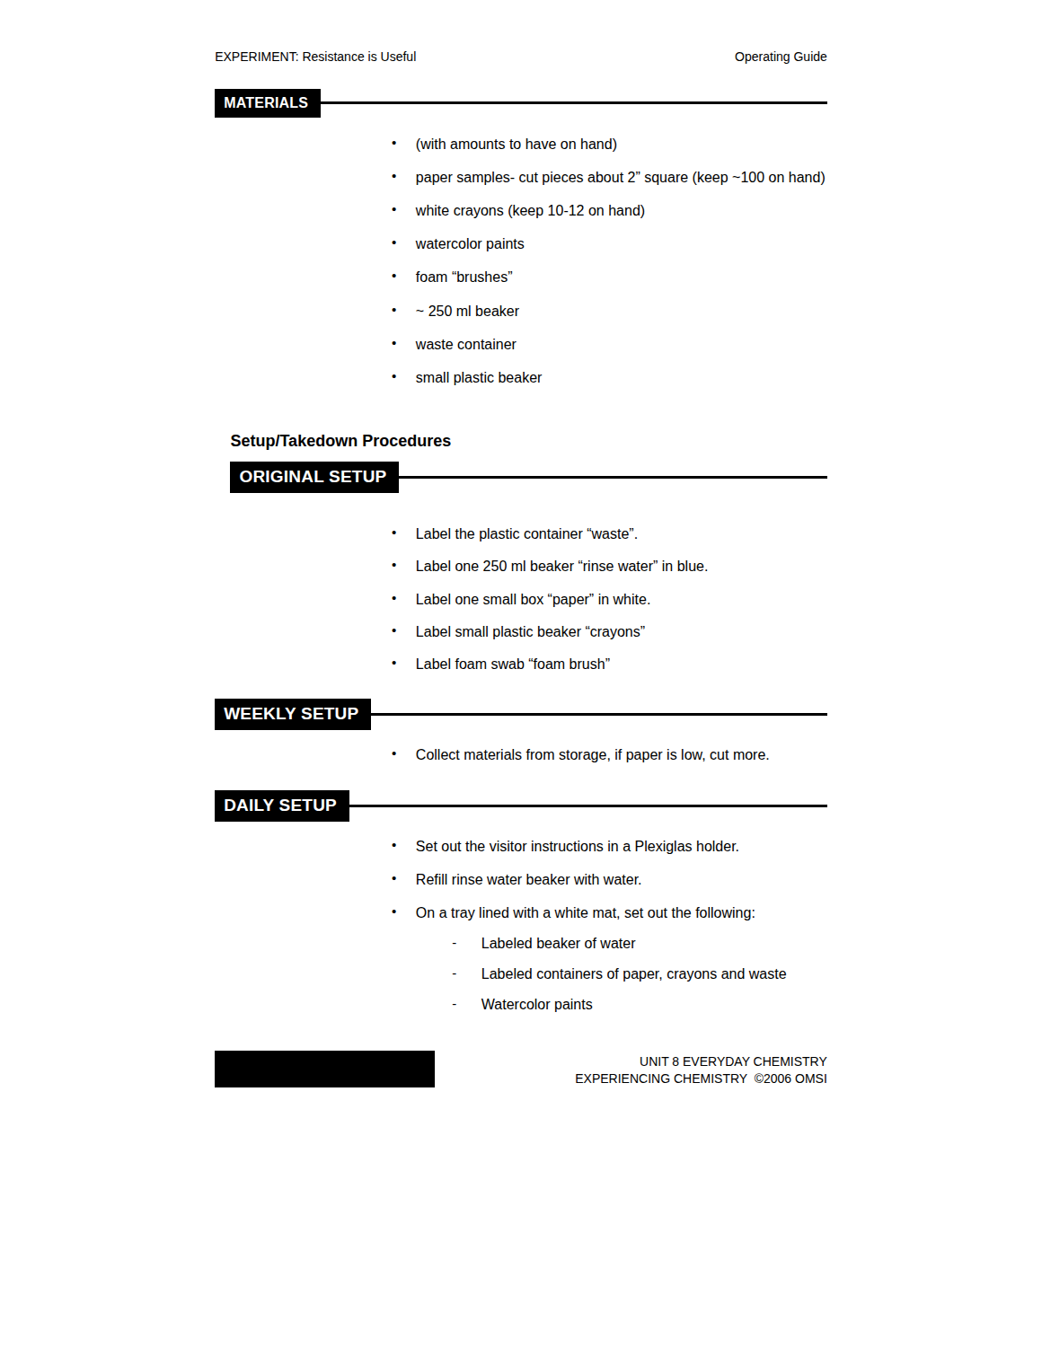EXPERIMENT: Resistance is Useful Operating Guide
MATERIALS
(with amounts to have on hand)
paper samples- cut pieces about 2” square (keep ~100 on hand)
white crayons (keep 10-12 on hand)
watercolor paints
foam “brushes”
~ 250 ml beaker
waste container
small plastic beaker
Setup/Takedown Procedures
ORIGINAL SETUP
Label the plastic container “waste”.
Label one 250 ml beaker “rinse water” in blue.
Label one small box “paper” in white.
Label small plastic beaker “crayons”
Label foam swab “foam brush”
WEEKLY SETUP
Collect materials from storage, if paper is low, cut more.
DAILY SETUP
Set out the visitor instructions in a Plexiglas holder.
Refill rinse water beaker with water.
On a tray lined with a white mat, set out the following:
Labeled beaker of water
Labeled containers of paper, crayons and waste
Watercolor paints
UNIT 8 EVERYDAY CHEMISTRY
EXPERIENCING CHEMISTRY ©2006 OMSI